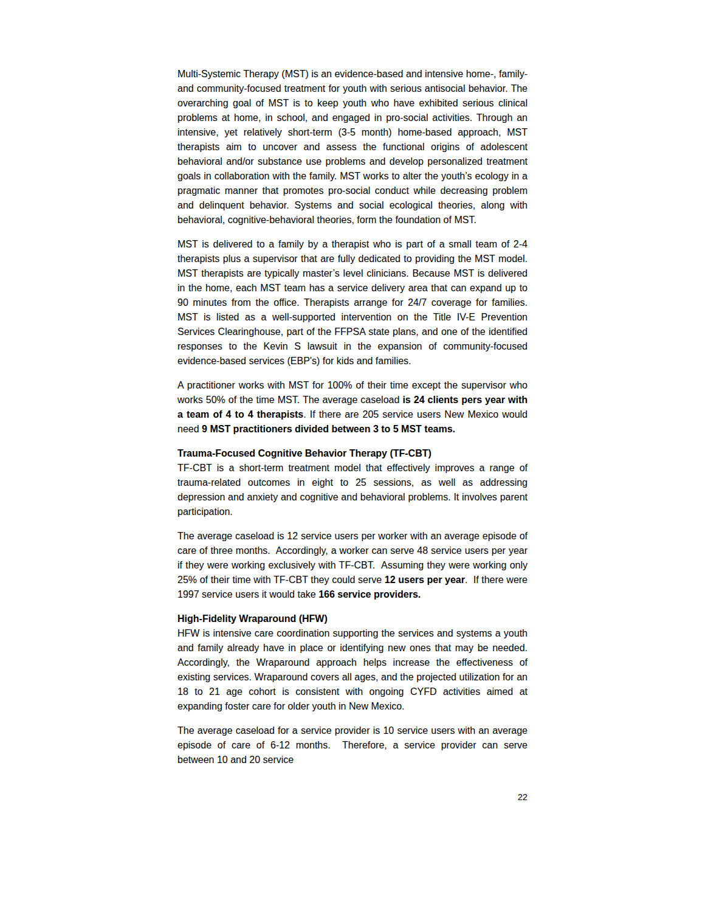Multi-Systemic Therapy (MST) is an evidence-based and intensive home-, family- and community-focused treatment for youth with serious antisocial behavior. The overarching goal of MST is to keep youth who have exhibited serious clinical problems at home, in school, and engaged in pro-social activities. Through an intensive, yet relatively short-term (3-5 month) home-based approach, MST therapists aim to uncover and assess the functional origins of adolescent behavioral and/or substance use problems and develop personalized treatment goals in collaboration with the family. MST works to alter the youth’s ecology in a pragmatic manner that promotes pro-social conduct while decreasing problem and delinquent behavior. Systems and social ecological theories, along with behavioral, cognitive-behavioral theories, form the foundation of MST.
MST is delivered to a family by a therapist who is part of a small team of 2-4 therapists plus a supervisor that are fully dedicated to providing the MST model. MST therapists are typically master’s level clinicians. Because MST is delivered in the home, each MST team has a service delivery area that can expand up to 90 minutes from the office. Therapists arrange for 24/7 coverage for families. MST is listed as a well-supported intervention on the Title IV-E Prevention Services Clearinghouse, part of the FFPSA state plans, and one of the identified responses to the Kevin S lawsuit in the expansion of community-focused evidence-based services (EBP's) for kids and families.
A practitioner works with MST for 100% of their time except the supervisor who works 50% of the time MST. The average caseload is 24 clients pers year with a team of 4 to 4 therapists. If there are 205 service users New Mexico would need 9 MST practitioners divided between 3 to 5 MST teams.
Trauma-Focused Cognitive Behavior Therapy (TF-CBT)
TF-CBT is a short-term treatment model that effectively improves a range of trauma-related outcomes in eight to 25 sessions, as well as addressing depression and anxiety and cognitive and behavioral problems. It involves parent participation.
The average caseload is 12 service users per worker with an average episode of care of three months. Accordingly, a worker can serve 48 service users per year if they were working exclusively with TF-CBT. Assuming they were working only 25% of their time with TF-CBT they could serve 12 users per year. If there were 1997 service users it would take 166 service providers.
High-Fidelity Wraparound (HFW)
HFW is intensive care coordination supporting the services and systems a youth and family already have in place or identifying new ones that may be needed. Accordingly, the Wraparound approach helps increase the effectiveness of existing services. Wraparound covers all ages, and the projected utilization for an 18 to 21 age cohort is consistent with ongoing CYFD activities aimed at expanding foster care for older youth in New Mexico.
The average caseload for a service provider is 10 service users with an average episode of care of 6-12 months. Therefore, a service provider can serve between 10 and 20 service
22